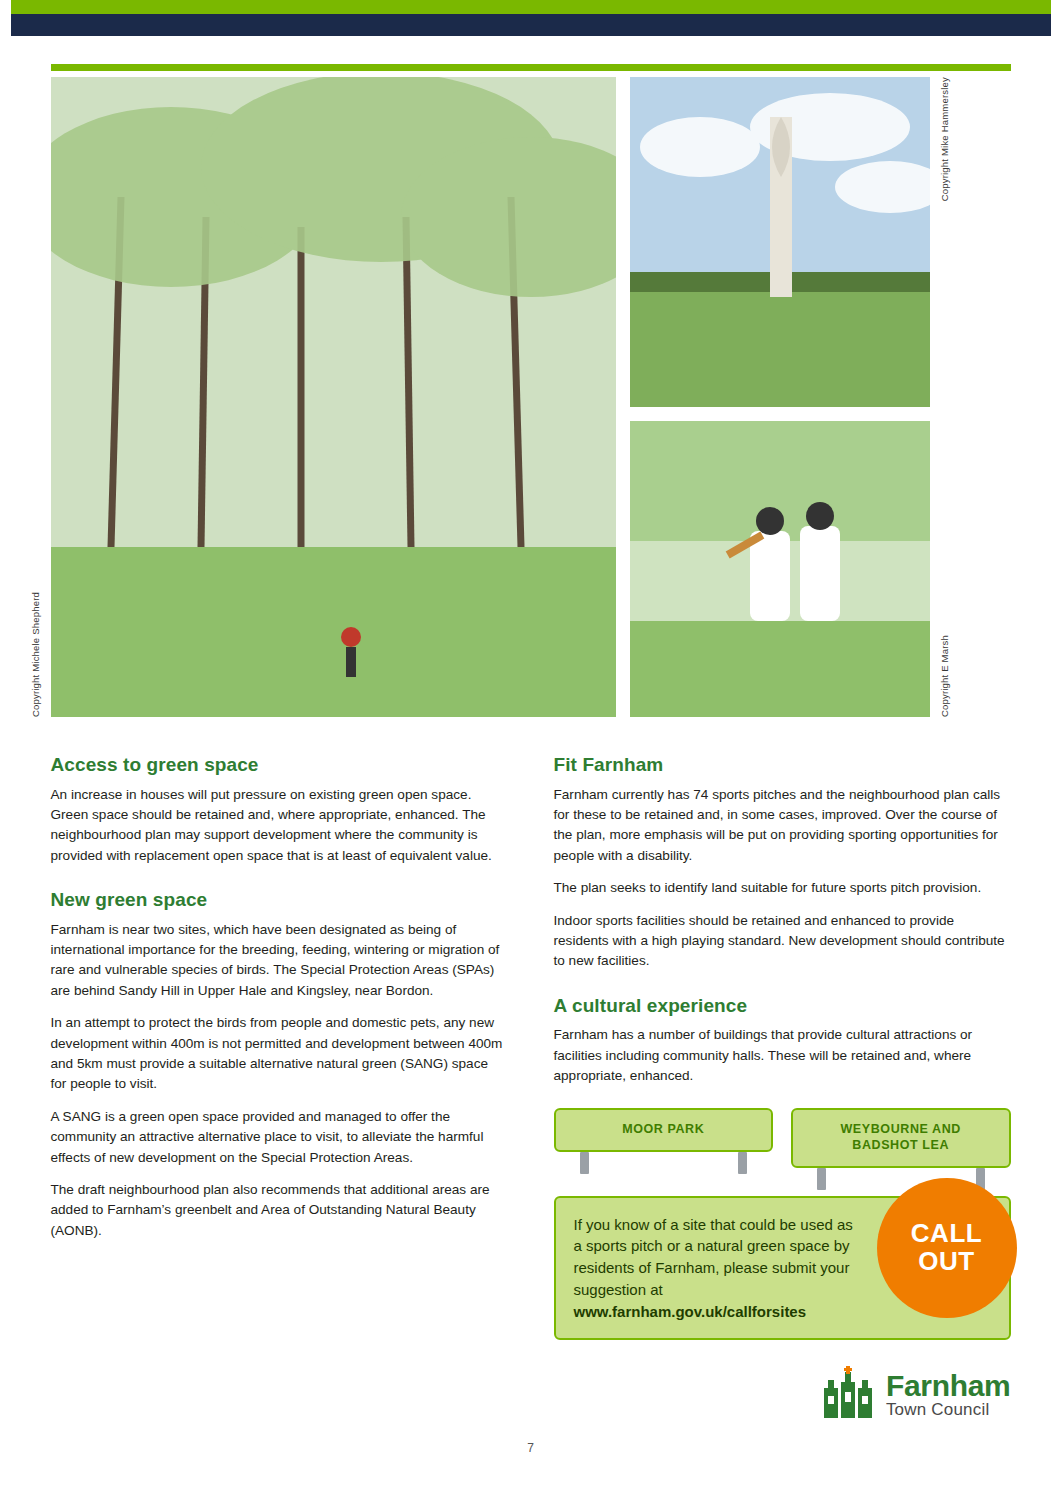Copyright Michele Shepherd
Copyright Mike Hammersley
Copyright E Marsh
Access to green space
An increase in houses will put pressure on existing green open space. Green space should be retained and, where appropriate, enhanced. The neighbourhood plan may support development where the community is provided with replacement open space that is at least of equivalent value.
New green space
Farnham is near two sites, which have been designated as being of international importance for the breeding, feeding, wintering or migration of rare and vulnerable species of birds. The Special Protection Areas (SPAs) are behind Sandy Hill in Upper Hale and Kingsley, near Bordon.
In an attempt to protect the birds from people and domestic pets, any new development within 400m is not permitted and development between 400m and 5km must provide a suitable alternative natural green (SANG) space for people to visit.
A SANG is a green open space provided and managed to offer the community an attractive alternative place to visit, to alleviate the harmful effects of new development on the Special Protection Areas.
The draft neighbourhood plan also recommends that additional areas are added to Farnham’s greenbelt and Area of Outstanding Natural Beauty (AONB).
Fit Farnham
Farnham currently has 74 sports pitches and the neighbourhood plan calls for these to be retained and, in some cases, improved. Over the course of the plan, more emphasis will be put on providing sporting opportunities for people with a disability.
The plan seeks to identify land suitable for future sports pitch provision.
Indoor sports facilities should be retained and enhanced to provide residents with a high playing standard. New development should contribute to new facilities.
A cultural experience
Farnham has a number of buildings that provide cultural attractions or facilities including community halls. These will be retained and, where appropriate, enhanced.
Moor Park
Weybourne and
Badshot Lea
If you know of a site that could be used as a sports pitch or a natural green space by residents of Farnham, please submit your suggestion at
www.farnham.gov.uk/callforsites
CALL
OUT
Farnham
Town Council
7